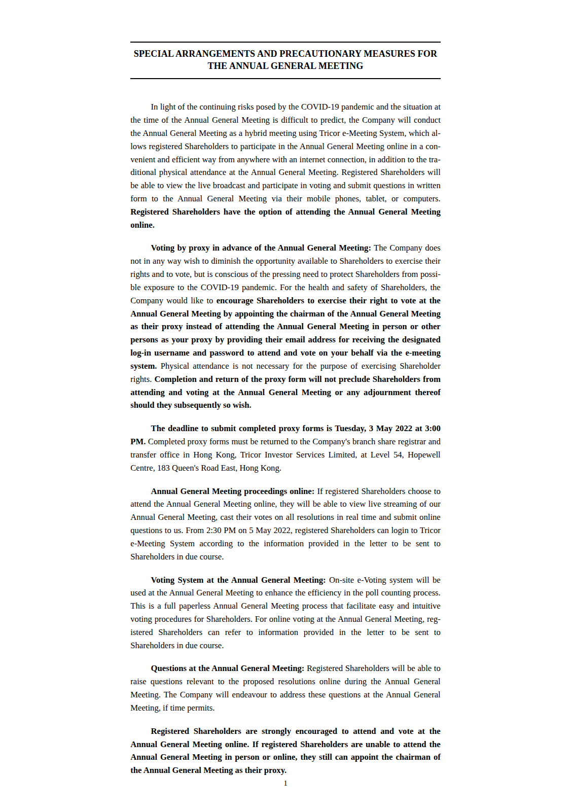Special Arrangements and Precautionary Measures for
the Annual General Meeting
In light of the continuing risks posed by the COVID-19 pandemic and the situation at the time of the Annual General Meeting is difficult to predict, the Company will conduct the Annual General Meeting as a hybrid meeting using Tricor e-Meeting System, which allows registered Shareholders to participate in the Annual General Meeting online in a convenient and efficient way from anywhere with an internet connection, in addition to the traditional physical attendance at the Annual General Meeting. Registered Shareholders will be able to view the live broadcast and participate in voting and submit questions in written form to the Annual General Meeting via their mobile phones, tablet, or computers. Registered Shareholders have the option of attending the Annual General Meeting online.
Voting by proxy in advance of the Annual General Meeting: The Company does not in any way wish to diminish the opportunity available to Shareholders to exercise their rights and to vote, but is conscious of the pressing need to protect Shareholders from possible exposure to the COVID-19 pandemic. For the health and safety of Shareholders, the Company would like to encourage Shareholders to exercise their right to vote at the Annual General Meeting by appointing the chairman of the Annual General Meeting as their proxy instead of attending the Annual General Meeting in person or other persons as your proxy by providing their email address for receiving the designated log-in username and password to attend and vote on your behalf via the e-meeting system. Physical attendance is not necessary for the purpose of exercising Shareholder rights. Completion and return of the proxy form will not preclude Shareholders from attending and voting at the Annual General Meeting or any adjournment thereof should they subsequently so wish.
The deadline to submit completed proxy forms is Tuesday, 3 May 2022 at 3:00 PM. Completed proxy forms must be returned to the Company's branch share registrar and transfer office in Hong Kong, Tricor Investor Services Limited, at Level 54, Hopewell Centre, 183 Queen's Road East, Hong Kong.
Annual General Meeting proceedings online: If registered Shareholders choose to attend the Annual General Meeting online, they will be able to view live streaming of our Annual General Meeting, cast their votes on all resolutions in real time and submit online questions to us. From 2:30 PM on 5 May 2022, registered Shareholders can login to Tricor e-Meeting System according to the information provided in the letter to be sent to Shareholders in due course.
Voting System at the Annual General Meeting: On-site e-Voting system will be used at the Annual General Meeting to enhance the efficiency in the poll counting process. This is a full paperless Annual General Meeting process that facilitate easy and intuitive voting procedures for Shareholders. For online voting at the Annual General Meeting, registered Shareholders can refer to information provided in the letter to be sent to Shareholders in due course.
Questions at the Annual General Meeting: Registered Shareholders will be able to raise questions relevant to the proposed resolutions online during the Annual General Meeting. The Company will endeavour to address these questions at the Annual General Meeting, if time permits.
Registered Shareholders are strongly encouraged to attend and vote at the Annual General Meeting online. If registered Shareholders are unable to attend the Annual General Meeting in person or online, they still can appoint the chairman of the Annual General Meeting as their proxy.
1